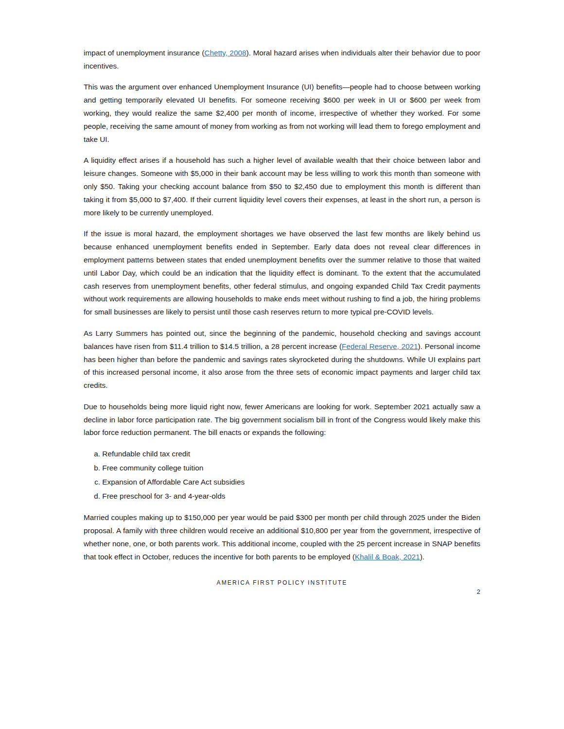impact of unemployment insurance (Chetty, 2008). Moral hazard arises when individuals alter their behavior due to poor incentives.
This was the argument over enhanced Unemployment Insurance (UI) benefits—people had to choose between working and getting temporarily elevated UI benefits. For someone receiving $600 per week in UI or $600 per week from working, they would realize the same $2,400 per month of income, irrespective of whether they worked. For some people, receiving the same amount of money from working as from not working will lead them to forego employment and take UI.
A liquidity effect arises if a household has such a higher level of available wealth that their choice between labor and leisure changes. Someone with $5,000 in their bank account may be less willing to work this month than someone with only $50. Taking your checking account balance from $50 to $2,450 due to employment this month is different than taking it from $5,000 to $7,400. If their current liquidity level covers their expenses, at least in the short run, a person is more likely to be currently unemployed.
If the issue is moral hazard, the employment shortages we have observed the last few months are likely behind us because enhanced unemployment benefits ended in September. Early data does not reveal clear differences in employment patterns between states that ended unemployment benefits over the summer relative to those that waited until Labor Day, which could be an indication that the liquidity effect is dominant. To the extent that the accumulated cash reserves from unemployment benefits, other federal stimulus, and ongoing expanded Child Tax Credit payments without work requirements are allowing households to make ends meet without rushing to find a job, the hiring problems for small businesses are likely to persist until those cash reserves return to more typical pre-COVID levels.
As Larry Summers has pointed out, since the beginning of the pandemic, household checking and savings account balances have risen from $11.4 trillion to $14.5 trillion, a 28 percent increase (Federal Reserve, 2021). Personal income has been higher than before the pandemic and savings rates skyrocketed during the shutdowns. While UI explains part of this increased personal income, it also arose from the three sets of economic impact payments and larger child tax credits.
Due to households being more liquid right now, fewer Americans are looking for work. September 2021 actually saw a decline in labor force participation rate. The big government socialism bill in front of the Congress would likely make this labor force reduction permanent. The bill enacts or expands the following:
Refundable child tax credit
Free community college tuition
Expansion of Affordable Care Act subsidies
Free preschool for 3- and 4-year-olds
Married couples making up to $150,000 per year would be paid $300 per month per child through 2025 under the Biden proposal. A family with three children would receive an additional $10,800 per year from the government, irrespective of whether none, one, or both parents work. This additional income, coupled with the 25 percent increase in SNAP benefits that took effect in October, reduces the incentive for both parents to be employed (Khalil & Boak, 2021).
AMERICA FIRST POLICY INSTITUTE 2